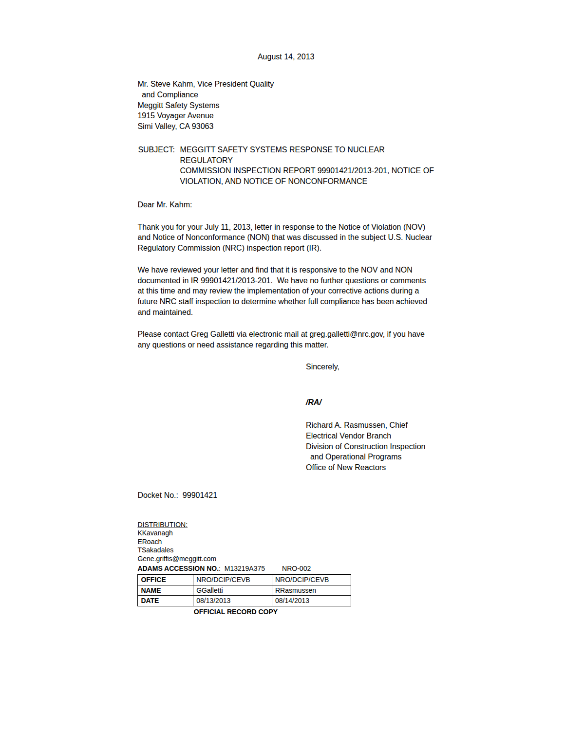August 14, 2013
Mr. Steve Kahm, Vice President Quality
and Compliance
Meggitt Safety Systems
1915 Voyager Avenue
Simi Valley, CA 93063
| SUBJECT: | MEGGITT SAFETY SYSTEMS RESPONSE TO NUCLEAR REGULATORY COMMISSION INSPECTION REPORT 99901421/2013-201, NOTICE OF VIOLATION, AND NOTICE OF NONCONFORMANCE |
Dear Mr. Kahm:
Thank you for your July 11, 2013, letter in response to the Notice of Violation (NOV) and Notice of Nonconformance (NON) that was discussed in the subject U.S. Nuclear Regulatory Commission (NRC) inspection report (IR).
We have reviewed your letter and find that it is responsive to the NOV and NON documented in IR 99901421/2013-201. We have no further questions or comments at this time and may review the implementation of your corrective actions during a future NRC staff inspection to determine whether full compliance has been achieved and maintained.
Please contact Greg Galletti via electronic mail at greg.galletti@nrc.gov, if you have any questions or need assistance regarding this matter.
Sincerely,
/RA/
Richard A. Rasmussen, Chief
Electrical Vendor Branch
Division of Construction Inspection
and Operational Programs
Office of New Reactors
Docket No.: 99901421
DISTRIBUTION:
KKavanagh
ERoach
TSakadales
Gene.griffis@meggitt.com
ADAMS ACCESSION NO.: M13219A375 NRO-002
| OFFICE | NRO/DCIP/CEVB | NRO/DCIP/CEVB |
| NAME | GGalletti | RRasmussen |
| DATE | 08/13/2013 | 08/14/2013 |
OFFICIAL RECORD COPY